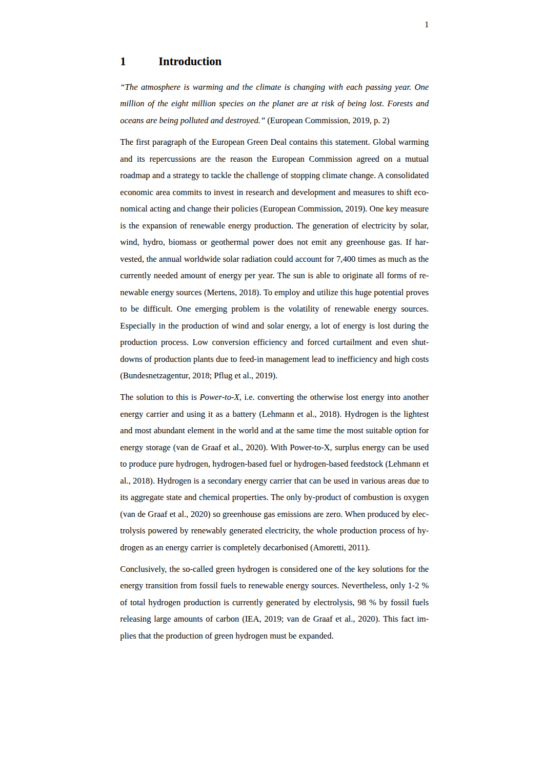1
1 Introduction
“The atmosphere is warming and the climate is changing with each passing year. One million of the eight million species on the planet are at risk of being lost. Forests and oceans are being polluted and destroyed.” (European Commission, 2019, p. 2)
The first paragraph of the European Green Deal contains this statement. Global warming and its repercussions are the reason the European Commission agreed on a mutual roadmap and a strategy to tackle the challenge of stopping climate change. A consolidated economic area commits to invest in research and development and measures to shift economical acting and change their policies (European Commission, 2019). One key measure is the expansion of renewable energy production. The generation of electricity by solar, wind, hydro, biomass or geothermal power does not emit any greenhouse gas. If harvested, the annual worldwide solar radiation could account for 7,400 times as much as the currently needed amount of energy per year. The sun is able to originate all forms of renewable energy sources (Mertens, 2018). To employ and utilize this huge potential proves to be difficult. One emerging problem is the volatility of renewable energy sources. Especially in the production of wind and solar energy, a lot of energy is lost during the production process. Low conversion efficiency and forced curtailment and even shutdowns of production plants due to feed-in management lead to inefficiency and high costs (Bundesnetzagentur, 2018; Pflug et al., 2019).
The solution to this is Power-to-X, i.e. converting the otherwise lost energy into another energy carrier and using it as a battery (Lehmann et al., 2018). Hydrogen is the lightest and most abundant element in the world and at the same time the most suitable option for energy storage (van de Graaf et al., 2020). With Power-to-X, surplus energy can be used to produce pure hydrogen, hydrogen-based fuel or hydrogen-based feedstock (Lehmann et al., 2018). Hydrogen is a secondary energy carrier that can be used in various areas due to its aggregate state and chemical properties. The only by-product of combustion is oxygen (van de Graaf et al., 2020) so greenhouse gas emissions are zero. When produced by electrolysis powered by renewably generated electricity, the whole production process of hydrogen as an energy carrier is completely decarbonised (Amoretti, 2011).
Conclusively, the so-called green hydrogen is considered one of the key solutions for the energy transition from fossil fuels to renewable energy sources. Nevertheless, only 1-2 % of total hydrogen production is currently generated by electrolysis, 98 % by fossil fuels releasing large amounts of carbon (IEA, 2019; van de Graaf et al., 2020). This fact implies that the production of green hydrogen must be expanded.